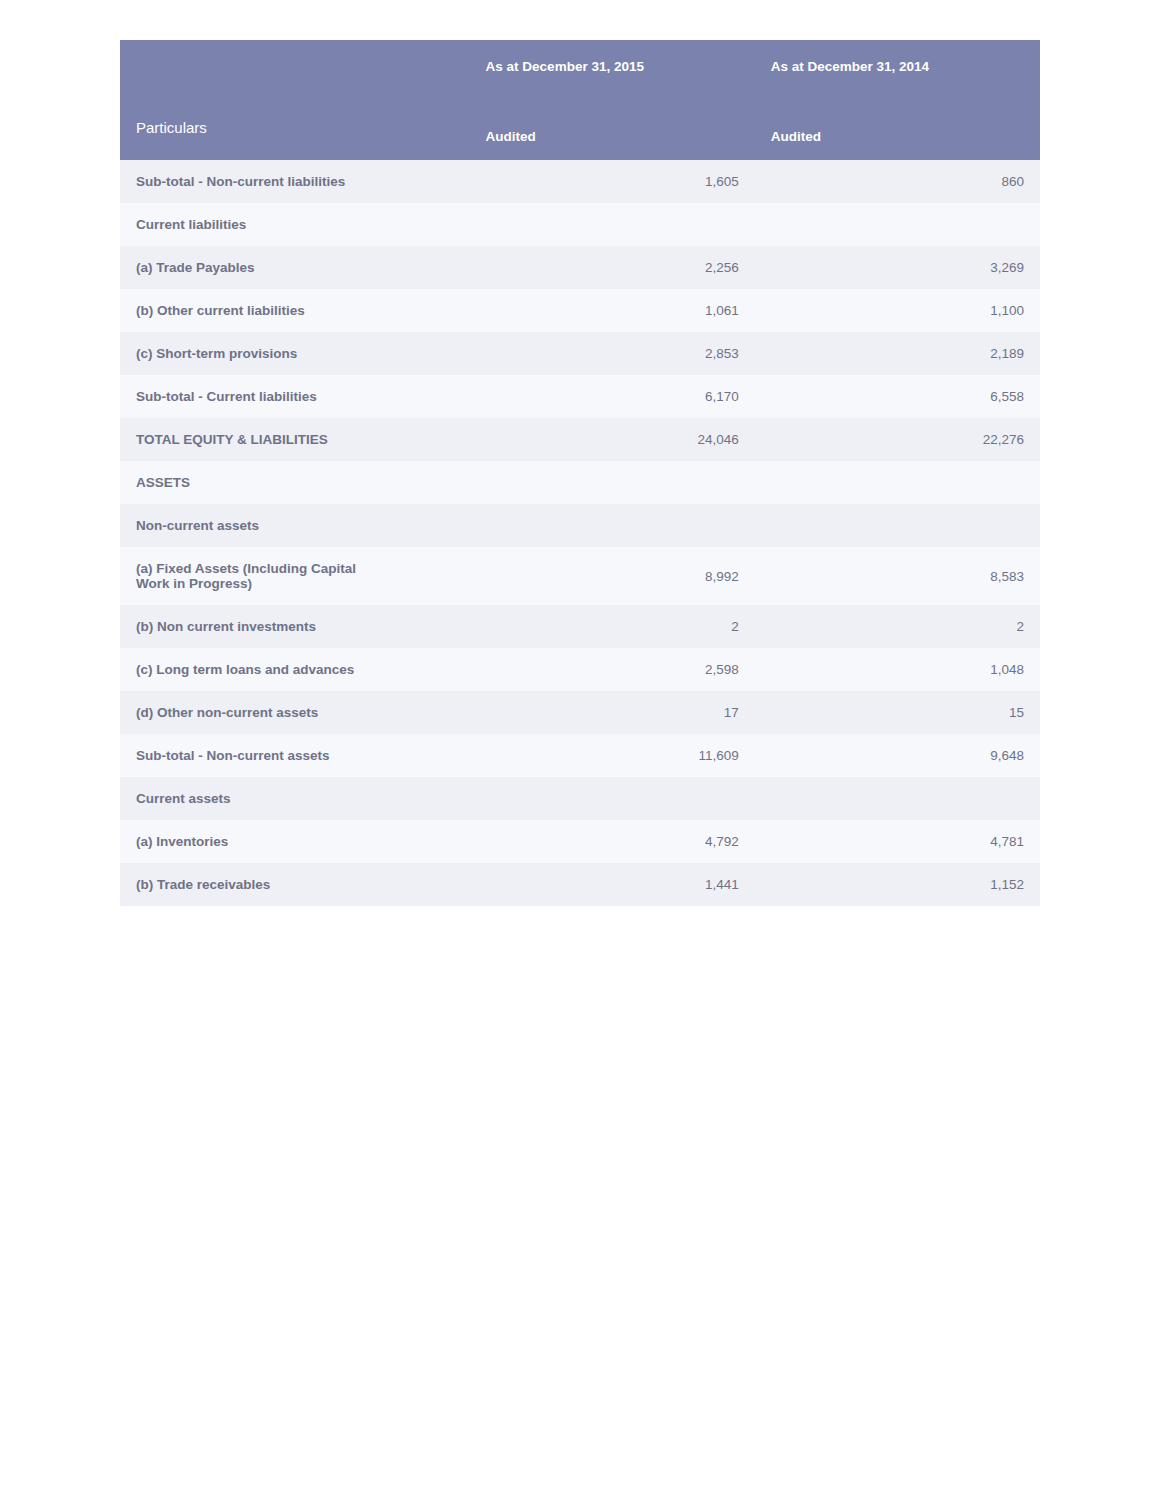| Particulars | As at December 31, 2015 Audited | As at December 31, 2014 Audited |
| --- | --- | --- |
| Sub-total - Non-current liabilities | 1,605 | 860 |
| Current liabilities | | |
| (a) Trade Payables | 2,256 | 3,269 |
| (b) Other current liabilities | 1,061 | 1,100 |
| (c) Short-term provisions | 2,853 | 2,189 |
| Sub-total - Current liabilities | 6,170 | 6,558 |
| TOTAL EQUITY & LIABILITIES | 24,046 | 22,276 |
| ASSETS | | |
| Non-current assets | | |
| (a) Fixed Assets (Including Capital Work in Progress) | 8,992 | 8,583 |
| (b) Non current investments | 2 | 2 |
| (c) Long term loans and advances | 2,598 | 1,048 |
| (d) Other non-current assets | 17 | 15 |
| Sub-total - Non-current assets | 11,609 | 9,648 |
| Current assets | | |
| (a) Inventories | 4,792 | 4,781 |
| (b) Trade receivables | 1,441 | 1,152 |